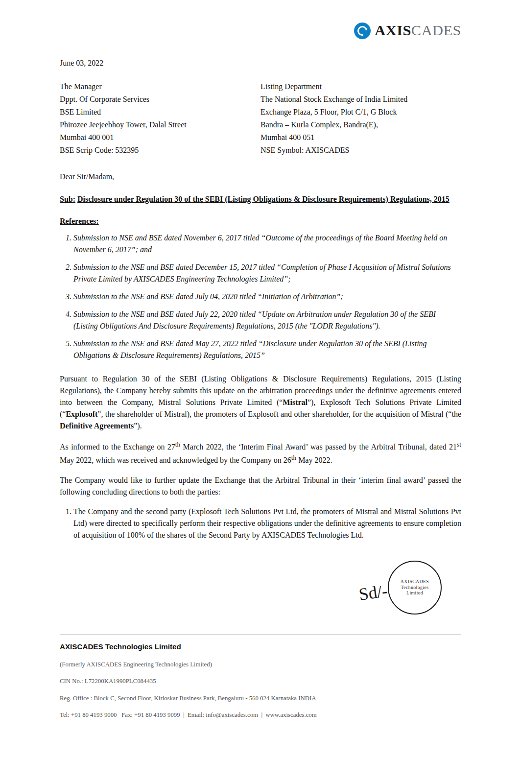AXIS CADES
June 03, 2022
| The Manager Dppt. Of Corporate Services BSE Limited Phirozee Jeejeebhoy Tower, Dalal Street Mumbai 400 001 BSE Scrip Code: 532395 | Listing Department The National Stock Exchange of India Limited Exchange Plaza, 5 Floor, Plot C/1, G Block Bandra – Kurla Complex, Bandra(E), Mumbai 400 051 NSE Symbol: AXISCADES |
Dear Sir/Madam,
Sub: Disclosure under Regulation 30 of the SEBI (Listing Obligations & Disclosure Requirements) Regulations, 2015
References:
Submission to NSE and BSE dated November 6, 2017 titled “Outcome of the proceedings of the Board Meeting held on November 6, 2017”; and
Submission to the NSE and BSE dated December 15, 2017 titled “Completion of Phase I Acqusition of Mistral Solutions Private Limited by AXISCADES Engineering Technologies Limited”;
Submission to the NSE and BSE dated July 04, 2020 titled “Initiation of Arbitration”;
Submission to the NSE and BSE dated July 22, 2020 titled “Update on Arbitration under Regulation 30 of the SEBI (Listing Obligations And Disclosure Requirements) Regulations, 2015 (the "LODR Regulations").
Submission to the NSE and BSE dated May 27, 2022 titled “Disclosure under Regulation 30 of the SEBI (Listing Obligations & Disclosure Requirements) Regulations, 2015”
Pursuant to Regulation 30 of the SEBI (Listing Obligations & Disclosure Requirements) Regulations, 2015 (Listing Regulations), the Company hereby submits this update on the arbitration proceedings under the definitive agreements entered into between the Company, Mistral Solutions Private Limited (“Mistral”), Explosoft Tech Solutions Private Limited (“Explosoft”, the shareholder of Mistral), the promoters of Explosoft and other shareholder, for the acquisition of Mistral (“the Definitive Agreements”).
As informed to the Exchange on 27th March 2022, the ‘Interim Final Award’ was passed by the Arbitral Tribunal, dated 21st May 2022, which was received and acknowledged by the Company on 26th May 2022.
The Company would like to further update the Exchange that the Arbitral Tribunal in their ‘interim final award’ passed the following concluding directions to both the parties:
The Company and the second party (Explosoft Tech Solutions Pvt Ltd, the promoters of Mistral and Mistral Solutions Pvt Ltd) were directed to specifically perform their respective obligations under the definitive agreements to ensure completion of acquisition of 100% of the shares of the Second Party by AXISCADES Technologies Ltd.
Sd/-
AXISCADES
Technologies
Limited
AXISCADES Technologies Limited
(Formerly AXISCADES Engineering Technologies Limited)
CIN No.: L72200KA1990PLC084435
Reg. Office : Block C, Second Floor, Kirloskar Business Park, Bengaluru - 560 024 Karnataka INDIA
Tel: +91 80 4193 9000 Fax: +91 80 4193 9099 | Email: info@axiscades.com | www.axiscades.com